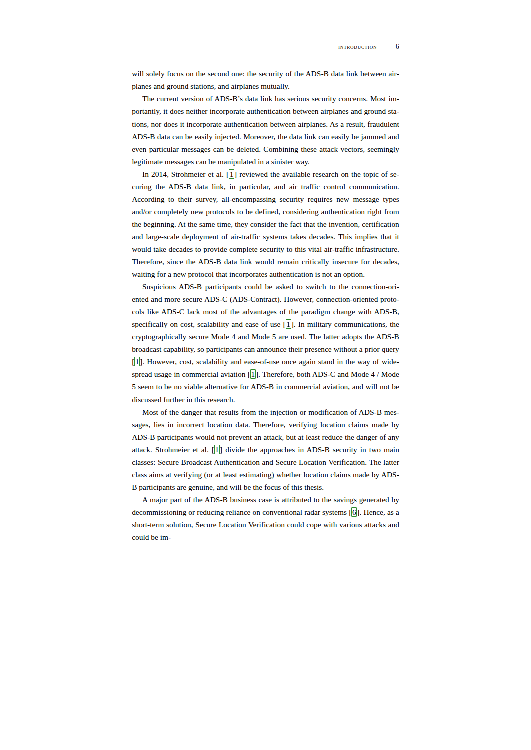introduction 6
will solely focus on the second one: the security of the ADS-B data link between airplanes and ground stations, and airplanes mutually.
The current version of ADS-B’s data link has serious security concerns. Most importantly, it does neither incorporate authentication between airplanes and ground stations, nor does it incorporate authentication between airplanes. As a result, fraudulent ADS-B data can be easily injected. Moreover, the data link can easily be jammed and even particular messages can be deleted. Combining these attack vectors, seemingly legitimate messages can be manipulated in a sinister way.
In 2014, Strohmeier et al. [1] reviewed the available research on the topic of securing the ADS-B data link, in particular, and air traffic control communication. According to their survey, all-encompassing security requires new message types and/or completely new protocols to be defined, considering authentication right from the beginning. At the same time, they consider the fact that the invention, certification and large-scale deployment of air-traffic systems takes decades. This implies that it would take decades to provide complete security to this vital air-traffic infrastructure. Therefore, since the ADS-B data link would remain critically insecure for decades, waiting for a new protocol that incorporates authentication is not an option.
Suspicious ADS-B participants could be asked to switch to the connection-oriented and more secure ADS-C (ADS-Contract). However, connection-oriented protocols like ADS-C lack most of the advantages of the paradigm change with ADS-B, specifically on cost, scalability and ease of use [1]. In military communications, the cryptographically secure Mode 4 and Mode 5 are used. The latter adopts the ADS-B broadcast capability, so participants can announce their presence without a prior query [1]. However, cost, scalability and ease-of-use once again stand in the way of widespread usage in commercial aviation [1]. Therefore, both ADS-C and Mode 4 / Mode 5 seem to be no viable alternative for ADS-B in commercial aviation, and will not be discussed further in this research.
Most of the danger that results from the injection or modification of ADS-B messages, lies in incorrect location data. Therefore, verifying location claims made by ADS-B participants would not prevent an attack, but at least reduce the danger of any attack. Strohmeier et al. [1] divide the approaches in ADS-B security in two main classes: Secure Broadcast Authentication and Secure Location Verification. The latter class aims at verifying (or at least estimating) whether location claims made by ADS-B participants are genuine, and will be the focus of this thesis.
A major part of the ADS-B business case is attributed to the savings generated by decommissioning or reducing reliance on conventional radar systems [6]. Hence, as a short-term solution, Secure Location Verification could cope with various attacks and could be im-